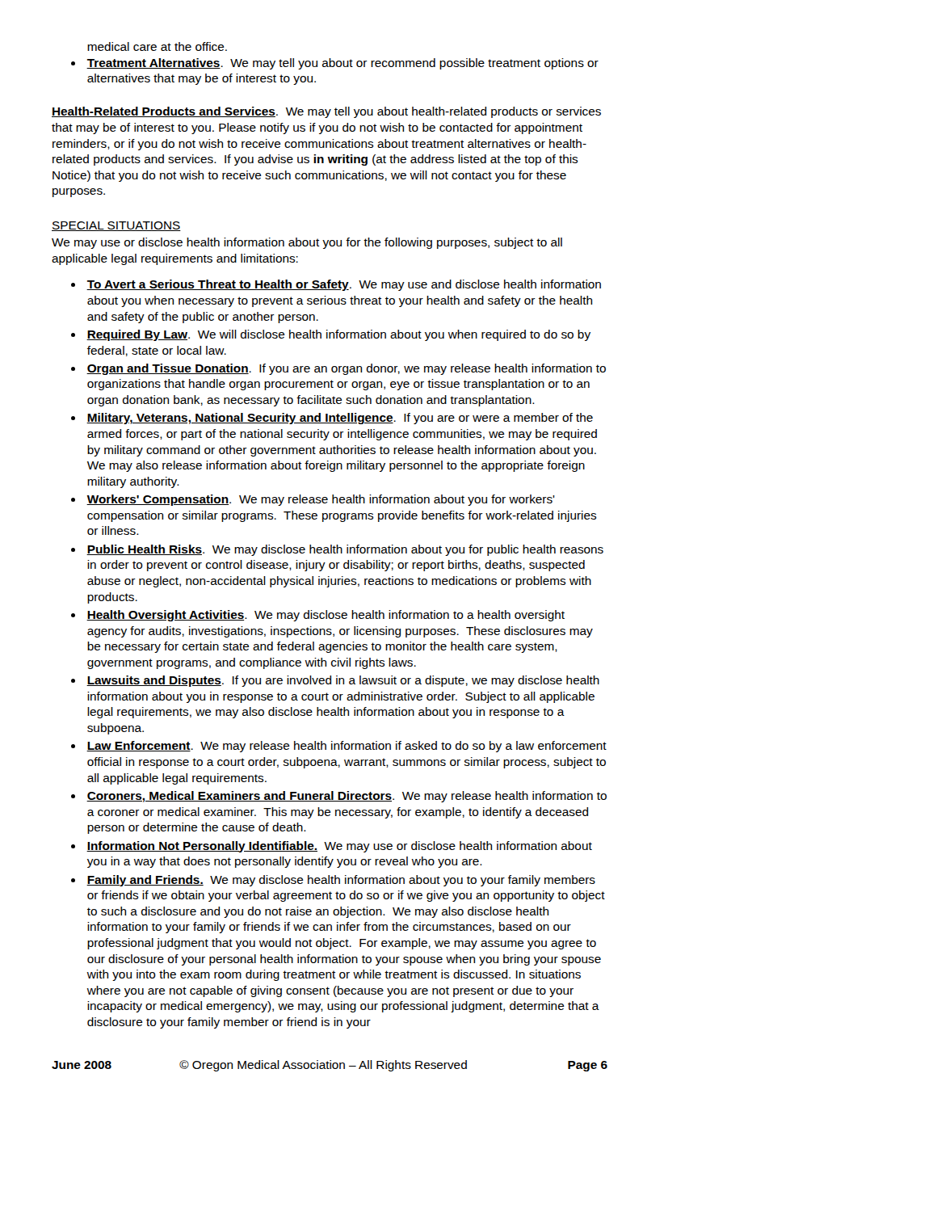medical care at the office.
Treatment Alternatives. We may tell you about or recommend possible treatment options or alternatives that may be of interest to you.
Health-Related Products and Services. We may tell you about health-related products or services that may be of interest to you. Please notify us if you do not wish to be contacted for appointment reminders, or if you do not wish to receive communications about treatment alternatives or health-related products and services. If you advise us in writing (at the address listed at the top of this Notice) that you do not wish to receive such communications, we will not contact you for these purposes.
SPECIAL SITUATIONS
We may use or disclose health information about you for the following purposes, subject to all applicable legal requirements and limitations:
To Avert a Serious Threat to Health or Safety. We may use and disclose health information about you when necessary to prevent a serious threat to your health and safety or the health and safety of the public or another person.
Required By Law. We will disclose health information about you when required to do so by federal, state or local law.
Organ and Tissue Donation. If you are an organ donor, we may release health information to organizations that handle organ procurement or organ, eye or tissue transplantation or to an organ donation bank, as necessary to facilitate such donation and transplantation.
Military, Veterans, National Security and Intelligence. If you are or were a member of the armed forces, or part of the national security or intelligence communities, we may be required by military command or other government authorities to release health information about you. We may also release information about foreign military personnel to the appropriate foreign military authority.
Workers' Compensation. We may release health information about you for workers' compensation or similar programs. These programs provide benefits for work-related injuries or illness.
Public Health Risks. We may disclose health information about you for public health reasons in order to prevent or control disease, injury or disability; or report births, deaths, suspected abuse or neglect, non-accidental physical injuries, reactions to medications or problems with products.
Health Oversight Activities. We may disclose health information to a health oversight agency for audits, investigations, inspections, or licensing purposes. These disclosures may be necessary for certain state and federal agencies to monitor the health care system, government programs, and compliance with civil rights laws.
Lawsuits and Disputes. If you are involved in a lawsuit or a dispute, we may disclose health information about you in response to a court or administrative order. Subject to all applicable legal requirements, we may also disclose health information about you in response to a subpoena.
Law Enforcement. We may release health information if asked to do so by a law enforcement official in response to a court order, subpoena, warrant, summons or similar process, subject to all applicable legal requirements.
Coroners, Medical Examiners and Funeral Directors. We may release health information to a coroner or medical examiner. This may be necessary, for example, to identify a deceased person or determine the cause of death.
Information Not Personally Identifiable. We may use or disclose health information about you in a way that does not personally identify you or reveal who you are.
Family and Friends. We may disclose health information about you to your family members or friends if we obtain your verbal agreement to do so or if we give you an opportunity to object to such a disclosure and you do not raise an objection. We may also disclose health information to your family or friends if we can infer from the circumstances, based on our professional judgment that you would not object. For example, we may assume you agree to our disclosure of your personal health information to your spouse when you bring your spouse with you into the exam room during treatment or while treatment is discussed. In situations where you are not capable of giving consent (because you are not present or due to your incapacity or medical emergency), we may, using our professional judgment, determine that a disclosure to your family member or friend is in your
June 2008 © Oregon Medical Association – All Rights Reserved Page 6